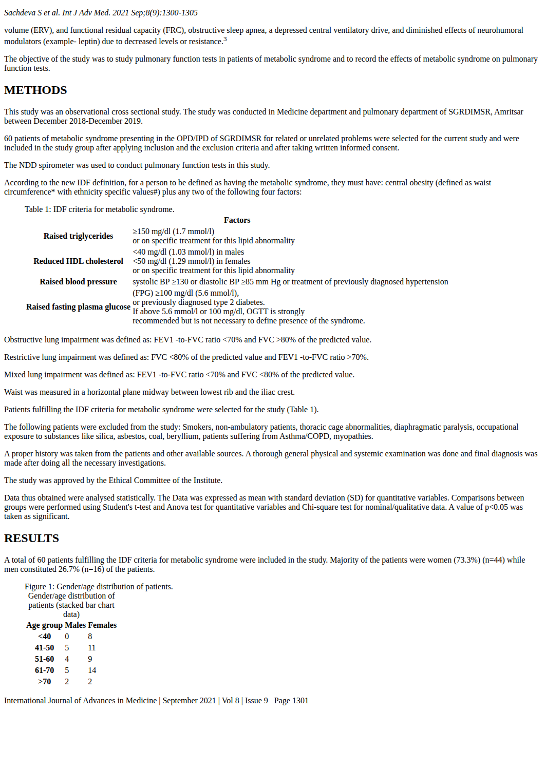Sachdeva S et al. Int J Adv Med. 2021 Sep;8(9):1300-1305
volume (ERV), and functional residual capacity (FRC), obstructive sleep apnea, a depressed central ventilatory drive, and diminished effects of neurohumoral modulators (example- leptin) due to decreased levels or resistance.3
The objective of the study was to study pulmonary function tests in patients of metabolic syndrome and to record the effects of metabolic syndrome on pulmonary function tests.
METHODS
This study was an observational cross sectional study. The study was conducted in Medicine department and pulmonary department of SGRDIMSR, Amritsar between December 2018-December 2019.
60 patients of metabolic syndrome presenting in the OPD/IPD of SGRDIMSR for related or unrelated problems were selected for the current study and were included in the study group after applying inclusion and the exclusion criteria and after taking written informed consent.
The NDD spirometer was used to conduct pulmonary function tests in this study.
According to the new IDF definition, for a person to be defined as having the metabolic syndrome, they must have: central obesity (defined as waist circumference* with ethnicity specific values#) plus any two of the following four factors:
Table 1: IDF criteria for metabolic syndrome.
| Factors |
| --- |
| Raised triglycerides | ≥150 mg/dl (1.7 mmol/l) or on specific treatment for this lipid abnormality |
| Reduced HDL cholesterol | <40 mg/dl (1.03 mmol/l) in males <50 mg/dl (1.29 mmol/l) in females or on specific treatment for this lipid abnormality |
| Raised blood pressure | systolic BP ≥130 or diastolic BP ≥85 mm Hg or treatment of previously diagnosed hypertension |
| Raised fasting plasma glucose | (FPG) ≥100 mg/dl (5.6 mmol/l), or previously diagnosed type 2 diabetes. If above 5.6 mmol/l or 100 mg/dl, OGTT is strongly recommended but is not necessary to define presence of the syndrome. |
Obstructive lung impairment was defined as: FEV1 -to-FVC ratio <70% and FVC >80% of the predicted value.
Restrictive lung impairment was defined as: FVC <80% of the predicted value and FEV1 -to-FVC ratio >70%.
Mixed lung impairment was defined as: FEV1 -to-FVC ratio <70% and FVC <80% of the predicted value.
Waist was measured in a horizontal plane midway between lowest rib and the iliac crest.
Patients fulfilling the IDF criteria for metabolic syndrome were selected for the study (Table 1).
The following patients were excluded from the study: Smokers, non-ambulatory patients, thoracic cage abnormalities, diaphragmatic paralysis, occupational exposure to substances like silica, asbestos, coal, beryllium, patients suffering from Asthma/COPD, myopathies.
A proper history was taken from the patients and other available sources. A thorough general physical and systemic examination was done and final diagnosis was made after doing all the necessary investigations.
The study was approved by the Ethical Committee of the Institute.
Data thus obtained were analysed statistically. The Data was expressed as mean with standard deviation (SD) for quantitative variables. Comparisons between groups were performed using Student's t-test and Anova test for quantitative variables and Chi-square test for nominal/qualitative data. A value of p<0.05 was taken as significant.
RESULTS
A total of 60 patients fulfilling the IDF criteria for metabolic syndrome were included in the study. Majority of the patients were women (73.3%) (n=44) while men constituted 26.7% (n=16) of the patients.
Figure 1: Gender/age distribution of patients.
Gender/age distribution of patients (stacked bar chart data)
| Age group | Males | Females |
| --- | --- | --- |
| <40 | 0 | 8 |
| 41-50 | 5 | 11 |
| 51-60 | 4 | 9 |
| 61-70 | 5 | 14 |
| >70 | 2 | 2 |
International Journal of Advances in Medicine | September 2021 | Vol 8 | Issue 9 Page 1301